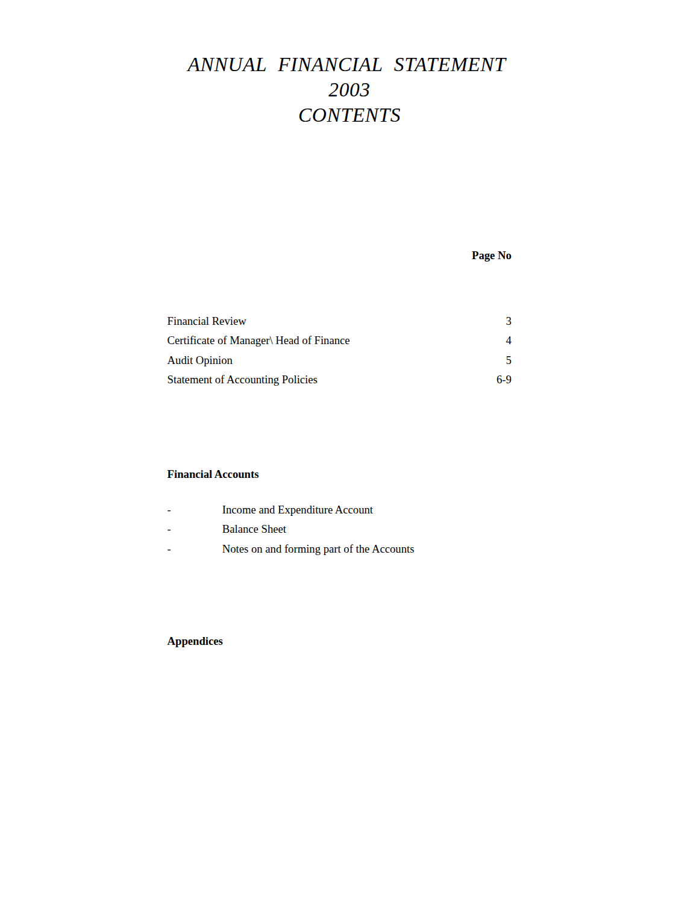ANNUAL FINANCIAL STATEMENT 2003 CONTENTS
Page No
| Financial Review | 3 |
| Certificate of Manager\ Head of Finance | 4 |
| Audit Opinion | 5 |
| Statement of Accounting Policies | 6-9 |
Financial Accounts
-Income and Expenditure Account
-Balance Sheet
-Notes on and forming part of the Accounts
Appendices